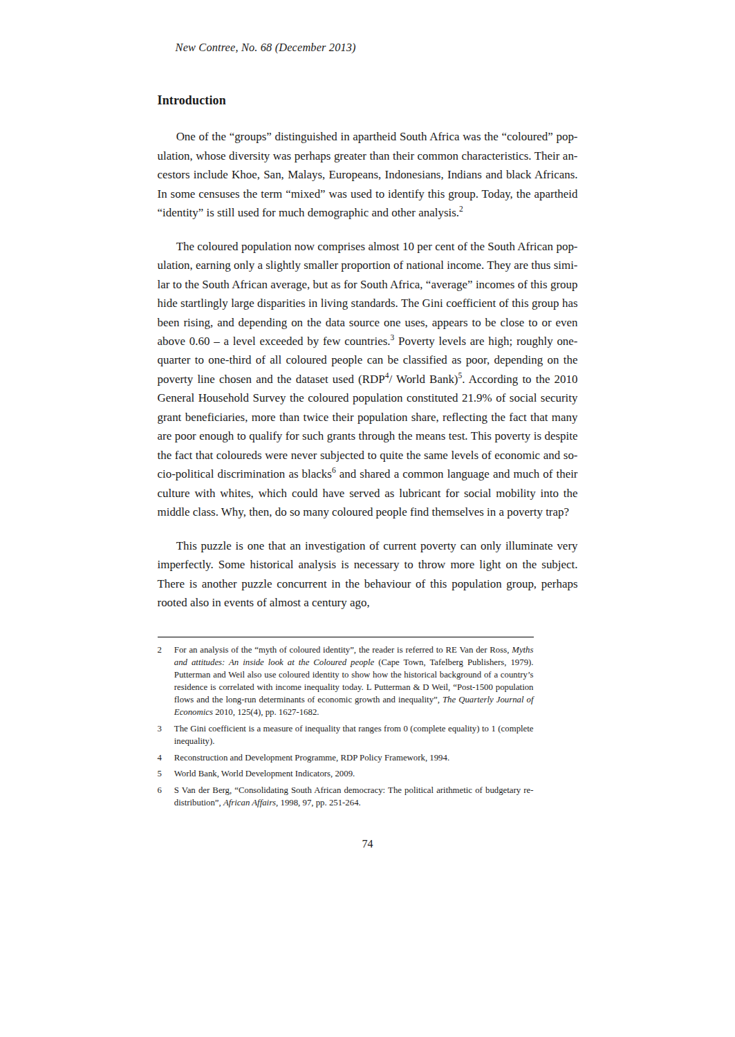New Contree, No. 68 (December 2013)
Introduction
One of the “groups” distinguished in apartheid South Africa was the “coloured” population, whose diversity was perhaps greater than their common characteristics. Their ancestors include Khoe, San, Malays, Europeans, Indonesians, Indians and black Africans. In some censuses the term “mixed” was used to identify this group. Today, the apartheid “identity” is still used for much demographic and other analysis.2
The coloured population now comprises almost 10 per cent of the South African population, earning only a slightly smaller proportion of national income. They are thus similar to the South African average, but as for South Africa, “average” incomes of this group hide startlingly large disparities in living standards. The Gini coefficient of this group has been rising, and depending on the data source one uses, appears to be close to or even above 0.60 – a level exceeded by few countries.3 Poverty levels are high; roughly one-quarter to one-third of all coloured people can be classified as poor, depending on the poverty line chosen and the dataset used (RDP4/ World Bank)5. According to the 2010 General Household Survey the coloured population constituted 21.9% of social security grant beneficiaries, more than twice their population share, reflecting the fact that many are poor enough to qualify for such grants through the means test. This poverty is despite the fact that coloureds were never subjected to quite the same levels of economic and socio-political discrimination as blacks6 and shared a common language and much of their culture with whites, which could have served as lubricant for social mobility into the middle class. Why, then, do so many coloured people find themselves in a poverty trap?
This puzzle is one that an investigation of current poverty can only illuminate very imperfectly. Some historical analysis is necessary to throw more light on the subject. There is another puzzle concurrent in the behaviour of this population group, perhaps rooted also in events of almost a century ago,
2 For an analysis of the “myth of coloured identity”, the reader is referred to RE Van der Ross, Myths and attitudes: An inside look at the Coloured people (Cape Town, Tafelberg Publishers, 1979). Putterman and Weil also use coloured identity to show how the historical background of a country’s residence is correlated with income inequality today. L Putterman & D Weil, “Post-1500 population flows and the long-run determinants of economic growth and inequality”, The Quarterly Journal of Economics 2010, 125(4), pp. 1627-1682.
3 The Gini coefficient is a measure of inequality that ranges from 0 (complete equality) to 1 (complete inequality).
4 Reconstruction and Development Programme, RDP Policy Framework, 1994.
5 World Bank, World Development Indicators, 2009.
6 S Van der Berg, “Consolidating South African democracy: The political arithmetic of budgetary redistribution”, African Affairs, 1998, 97, pp. 251-264.
74